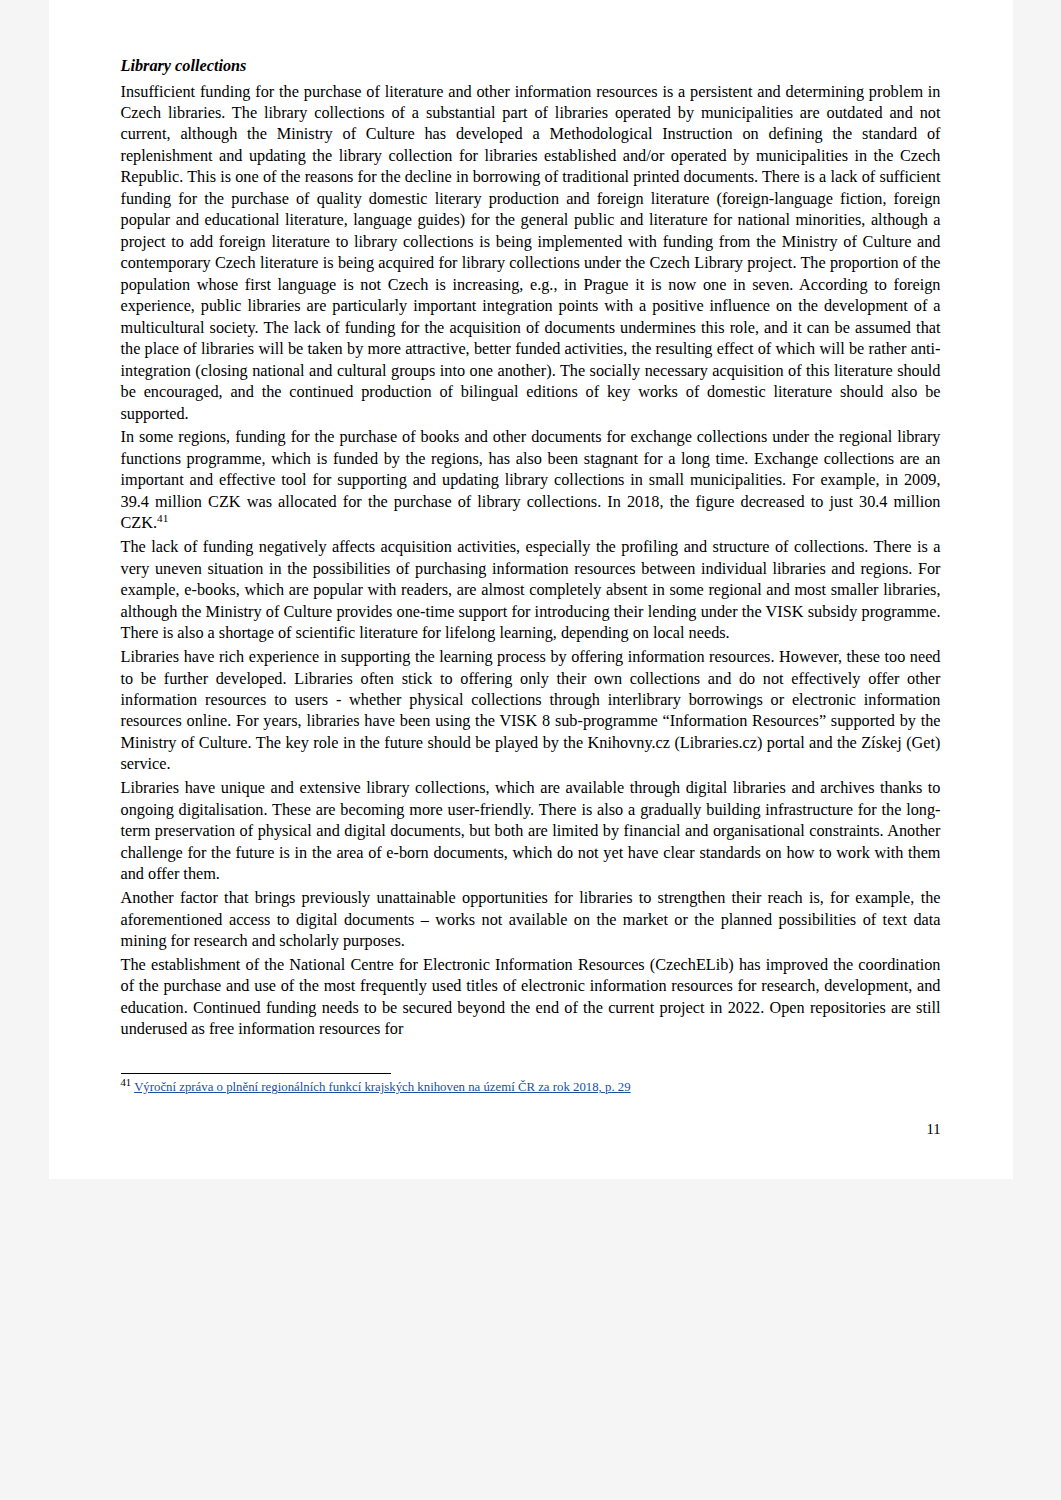Library collections
Insufficient funding for the purchase of literature and other information resources is a persistent and determining problem in Czech libraries. The library collections of a substantial part of libraries operated by municipalities are outdated and not current, although the Ministry of Culture has developed a Methodological Instruction on defining the standard of replenishment and updating the library collection for libraries established and/or operated by municipalities in the Czech Republic. This is one of the reasons for the decline in borrowing of traditional printed documents. There is a lack of sufficient funding for the purchase of quality domestic literary production and foreign literature (foreign-language fiction, foreign popular and educational literature, language guides) for the general public and literature for national minorities, although a project to add foreign literature to library collections is being implemented with funding from the Ministry of Culture and contemporary Czech literature is being acquired for library collections under the Czech Library project. The proportion of the population whose first language is not Czech is increasing, e.g., in Prague it is now one in seven. According to foreign experience, public libraries are particularly important integration points with a positive influence on the development of a multicultural society. The lack of funding for the acquisition of documents undermines this role, and it can be assumed that the place of libraries will be taken by more attractive, better funded activities, the resulting effect of which will be rather anti-integration (closing national and cultural groups into one another). The socially necessary acquisition of this literature should be encouraged, and the continued production of bilingual editions of key works of domestic literature should also be supported.
In some regions, funding for the purchase of books and other documents for exchange collections under the regional library functions programme, which is funded by the regions, has also been stagnant for a long time. Exchange collections are an important and effective tool for supporting and updating library collections in small municipalities. For example, in 2009, 39.4 million CZK was allocated for the purchase of library collections. In 2018, the figure decreased to just 30.4 million CZK.41
The lack of funding negatively affects acquisition activities, especially the profiling and structure of collections. There is a very uneven situation in the possibilities of purchasing information resources between individual libraries and regions. For example, e-books, which are popular with readers, are almost completely absent in some regional and most smaller libraries, although the Ministry of Culture provides one-time support for introducing their lending under the VISK subsidy programme. There is also a shortage of scientific literature for lifelong learning, depending on local needs.
Libraries have rich experience in supporting the learning process by offering information resources. However, these too need to be further developed. Libraries often stick to offering only their own collections and do not effectively offer other information resources to users - whether physical collections through interlibrary borrowings or electronic information resources online. For years, libraries have been using the VISK 8 sub-programme “Information Resources” supported by the Ministry of Culture. The key role in the future should be played by the Knihovny.cz (Libraries.cz) portal and the Získej (Get) service.
Libraries have unique and extensive library collections, which are available through digital libraries and archives thanks to ongoing digitalisation. These are becoming more user-friendly. There is also a gradually building infrastructure for the long-term preservation of physical and digital documents, but both are limited by financial and organisational constraints. Another challenge for the future is in the area of e-born documents, which do not yet have clear standards on how to work with them and offer them.
Another factor that brings previously unattainable opportunities for libraries to strengthen their reach is, for example, the aforementioned access to digital documents – works not available on the market or the planned possibilities of text data mining for research and scholarly purposes.
The establishment of the National Centre for Electronic Information Resources (CzechELib) has improved the coordination of the purchase and use of the most frequently used titles of electronic information resources for research, development, and education. Continued funding needs to be secured beyond the end of the current project in 2022. Open repositories are still underused as free information resources for
41 Výroční zpráva o plnění regionálních funkcí krajských knihoven na území ČR za rok 2018, p. 29
11